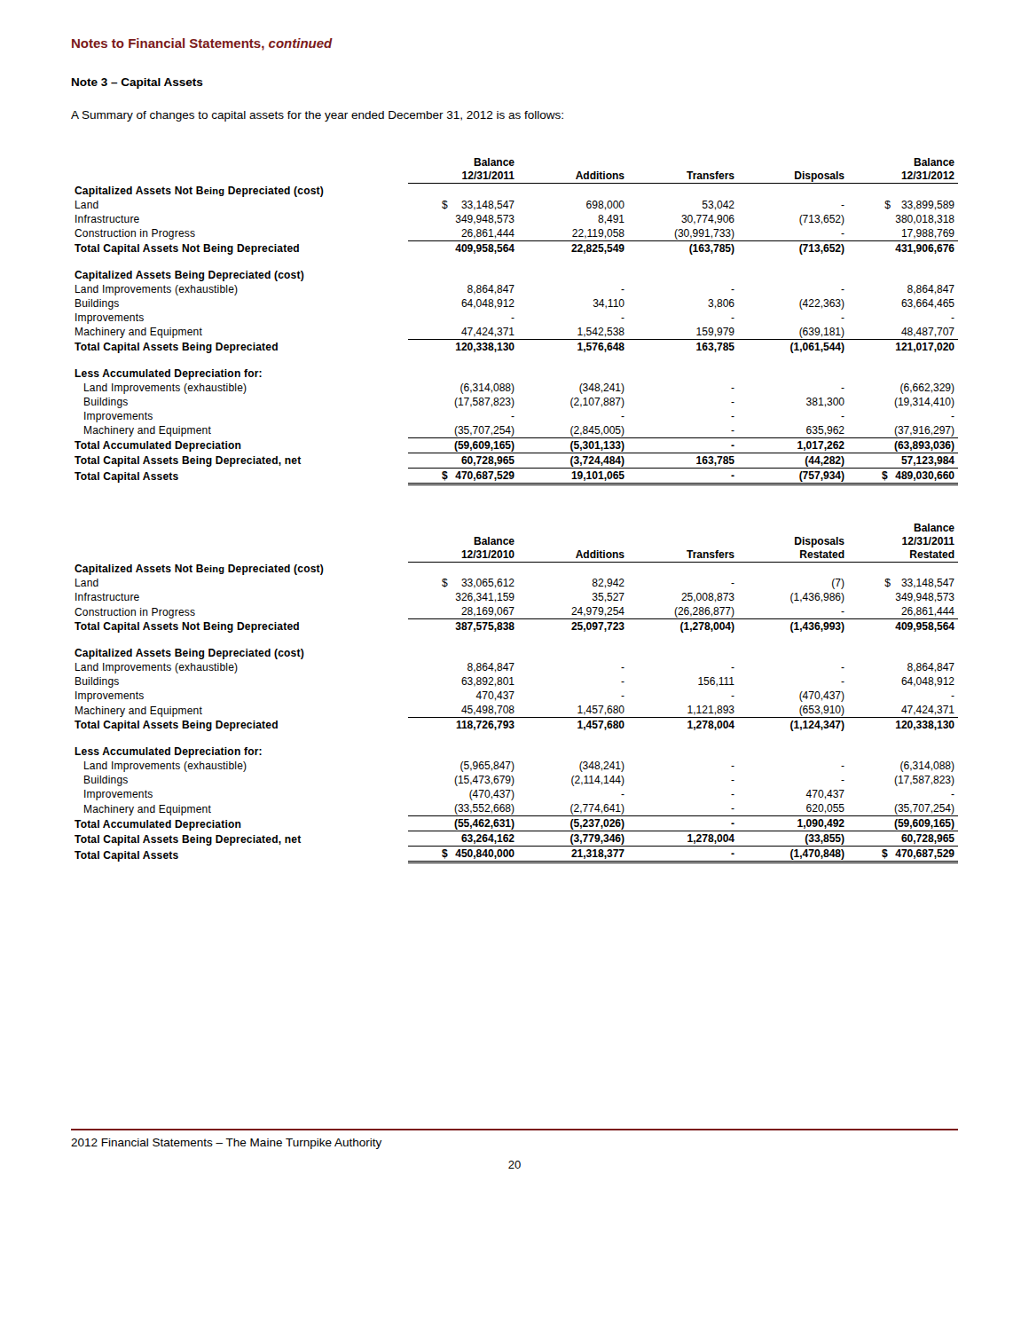Notes to Financial Statements, continued
Note 3 – Capital Assets
A Summary of changes to capital assets for the year ended December 31, 2012 is as follows:
| | Balance | | | | Balance |
| | 12/31/2011 | Additions | Transfers | Disposals | 12/31/2012 |
| Capitalized Assets Not B eing Depreciated (cost) | | | | | |
| Land | $ 33,148,547 | 698,000 | 53,042 | - | $ 33,899,589 |
| Infrastructure | 349,948,573 | 8,491 | 30,774,906 | (713,652) | 380,018,318 |
| Construction in Progress | 26,861,444 | 22,119,058 | (30,991,733) | - | 17,988,769 |
| Total Capital Assets Not Being Depreciated | 409,958,564 | 22,825,549 | (163,785) | (713,652) | 431,906,676 |
| Capitalized Assets Being Depreciated (cost) | | | | | |
| Land Improvements (exhaustible) | 8,864,847 | - | - | - | 8,864,847 |
| Buildings | 64,048,912 | 34,110 | 3,806 | (422,363) | 63,664,465 |
| Improvements | - | - | - | - | - |
| Machinery and Equipment | 47,424,371 | 1,542,538 | 159,979 | (639,181) | 48,487,707 |
| Total Capital Assets Being Depreciated | 120,338,130 | 1,576,648 | 163,785 | (1,061,544) | 121,017,020 |
| Less Accumulated Depreciation for: | | | | | |
| Land Improvements (exhaustible) | (6,314,088) | (348,241) | - | - | (6,662,329) |
| Buildings | (17,587,823) | (2,107,887) | - | 381,300 | (19,314,410) |
| Improvements | - | - | - | - | - |
| Machinery and Equipment | (35,707,254) | (2,845,005) | - | 635,962 | (37,916,297) |
| Total Accumulated Depreciation | (59,609,165) | (5,301,133) | - | 1,017,262 | (63,893,036) |
| Total Capital Assets Being Depreciated, net | 60,728,965 | (3,724,484) | 163,785 | (44,282) | 57,123,984 |
| Total Capital Assets | $ 470,687,529 | 19,101,065 | - | (757,934) | $ 489,030,660 |
| | | | | | Balance |
| | Balance | | | Disposals | 12/31/2011 |
| | 12/31/2010 | Additions | Transfers | Restated | Restated |
| Capitalized Assets Not B eing Depreciated (cost) | | | | | |
| Land | $ 33,065,612 | 82,942 | - | (7) | $ 33,148,547 |
| Infrastructure | 326,341,159 | 35,527 | 25,008,873 | (1,436,986) | 349,948,573 |
| Construction in Progress | 28,169,067 | 24,979,254 | (26,286,877) | - | 26,861,444 |
| Total Capital Assets Not Being Depreciated | 387,575,838 | 25,097,723 | (1,278,004) | (1,436,993) | 409,958,564 |
| Capitalized Assets Being Depreciated (cost) | | | | | |
| Land Improvements (exhaustible) | 8,864,847 | - | - | - | 8,864,847 |
| Buildings | 63,892,801 | - | 156,111 | - | 64,048,912 |
| Improvements | 470,437 | - | - | (470,437) | - |
| Machinery and Equipment | 45,498,708 | 1,457,680 | 1,121,893 | (653,910) | 47,424,371 |
| Total Capital Assets Being Depreciated | 118,726,793 | 1,457,680 | 1,278,004 | (1,124,347) | 120,338,130 |
| Less Accumulated Depreciation for: | | | | | |
| Land Improvements (exhaustible) | (5,965,847) | (348,241) | - | - | (6,314,088) |
| Buildings | (15,473,679) | (2,114,144) | - | - | (17,587,823) |
| Improvements | (470,437) | - | - | 470,437 | - |
| Machinery and Equipment | (33,552,668) | (2,774,641) | - | 620,055 | (35,707,254) |
| Total Accumulated Depreciation | (55,462,631) | (5,237,026) | - | 1,090,492 | (59,609,165) |
| Total Capital Assets Being Depreciated, net | 63,264,162 | (3,779,346) | 1,278,004 | (33,855) | 60,728,965 |
| Total Capital Assets | $ 450,840,000 | 21,318,377 | - | (1,470,848) | $ 470,687,529 |
2012 Financial Statements – The Maine Turnpike Authority
20